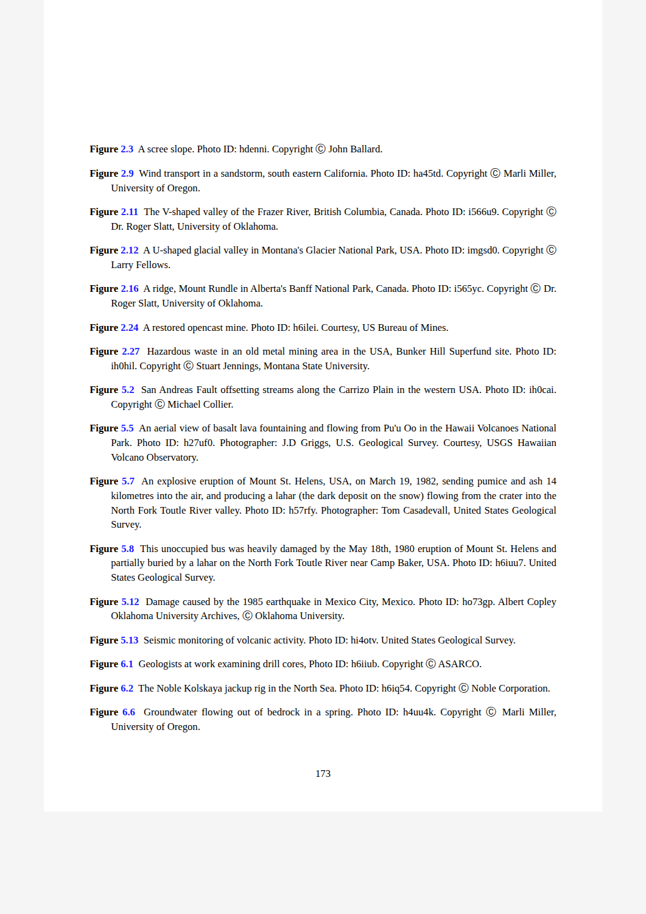Figure 2.3 A scree slope. Photo ID: hdenni. Copyright Ⓒ John Ballard.
Figure 2.9 Wind transport in a sandstorm, south eastern California. Photo ID: ha45td. Copyright Ⓒ Marli Miller, University of Oregon.
Figure 2.11 The V-shaped valley of the Frazer River, British Columbia, Canada. Photo ID: i566u9. Copyright Ⓒ Dr. Roger Slatt, University of Oklahoma.
Figure 2.12 A U-shaped glacial valley in Montana's Glacier National Park, USA. Photo ID: imgsd0. Copyright Ⓒ Larry Fellows.
Figure 2.16 A ridge, Mount Rundle in Alberta's Banff National Park, Canada. Photo ID: i565yc. Copyright Ⓒ Dr. Roger Slatt, University of Oklahoma.
Figure 2.24 A restored opencast mine. Photo ID: h6ilei. Courtesy, US Bureau of Mines.
Figure 2.27 Hazardous waste in an old metal mining area in the USA, Bunker Hill Superfund site. Photo ID: ih0hil. Copyright Ⓒ Stuart Jennings, Montana State University.
Figure 5.2 San Andreas Fault offsetting streams along the Carrizo Plain in the western USA. Photo ID: ih0cai. Copyright Ⓒ Michael Collier.
Figure 5.5 An aerial view of basalt lava fountaining and flowing from Pu'u Oo in the Hawaii Volcanoes National Park. Photo ID: h27uf0. Photographer: J.D Griggs, U.S. Geological Survey. Courtesy, USGS Hawaiian Volcano Observatory.
Figure 5.7 An explosive eruption of Mount St. Helens, USA, on March 19, 1982, sending pumice and ash 14 kilometres into the air, and producing a lahar (the dark deposit on the snow) flowing from the crater into the North Fork Toutle River valley. Photo ID: h57rfy. Photographer: Tom Casadevall, United States Geological Survey.
Figure 5.8 This unoccupied bus was heavily damaged by the May 18th, 1980 eruption of Mount St. Helens and partially buried by a lahar on the North Fork Toutle River near Camp Baker, USA. Photo ID: h6iuu7. United States Geological Survey.
Figure 5.12 Damage caused by the 1985 earthquake in Mexico City, Mexico. Photo ID: ho73gp. Albert Copley Oklahoma University Archives, Ⓒ Oklahoma University.
Figure 5.13 Seismic monitoring of volcanic activity. Photo ID: hi4otv. United States Geological Survey.
Figure 6.1 Geologists at work examining drill cores, Photo ID: h6iiub. Copyright Ⓒ ASARCO.
Figure 6.2 The Noble Kolskaya jackup rig in the North Sea. Photo ID: h6iq54. Copyright Ⓒ Noble Corporation.
Figure 6.6 Groundwater flowing out of bedrock in a spring. Photo ID: h4uu4k. Copyright Ⓒ Marli Miller, University of Oregon.
173